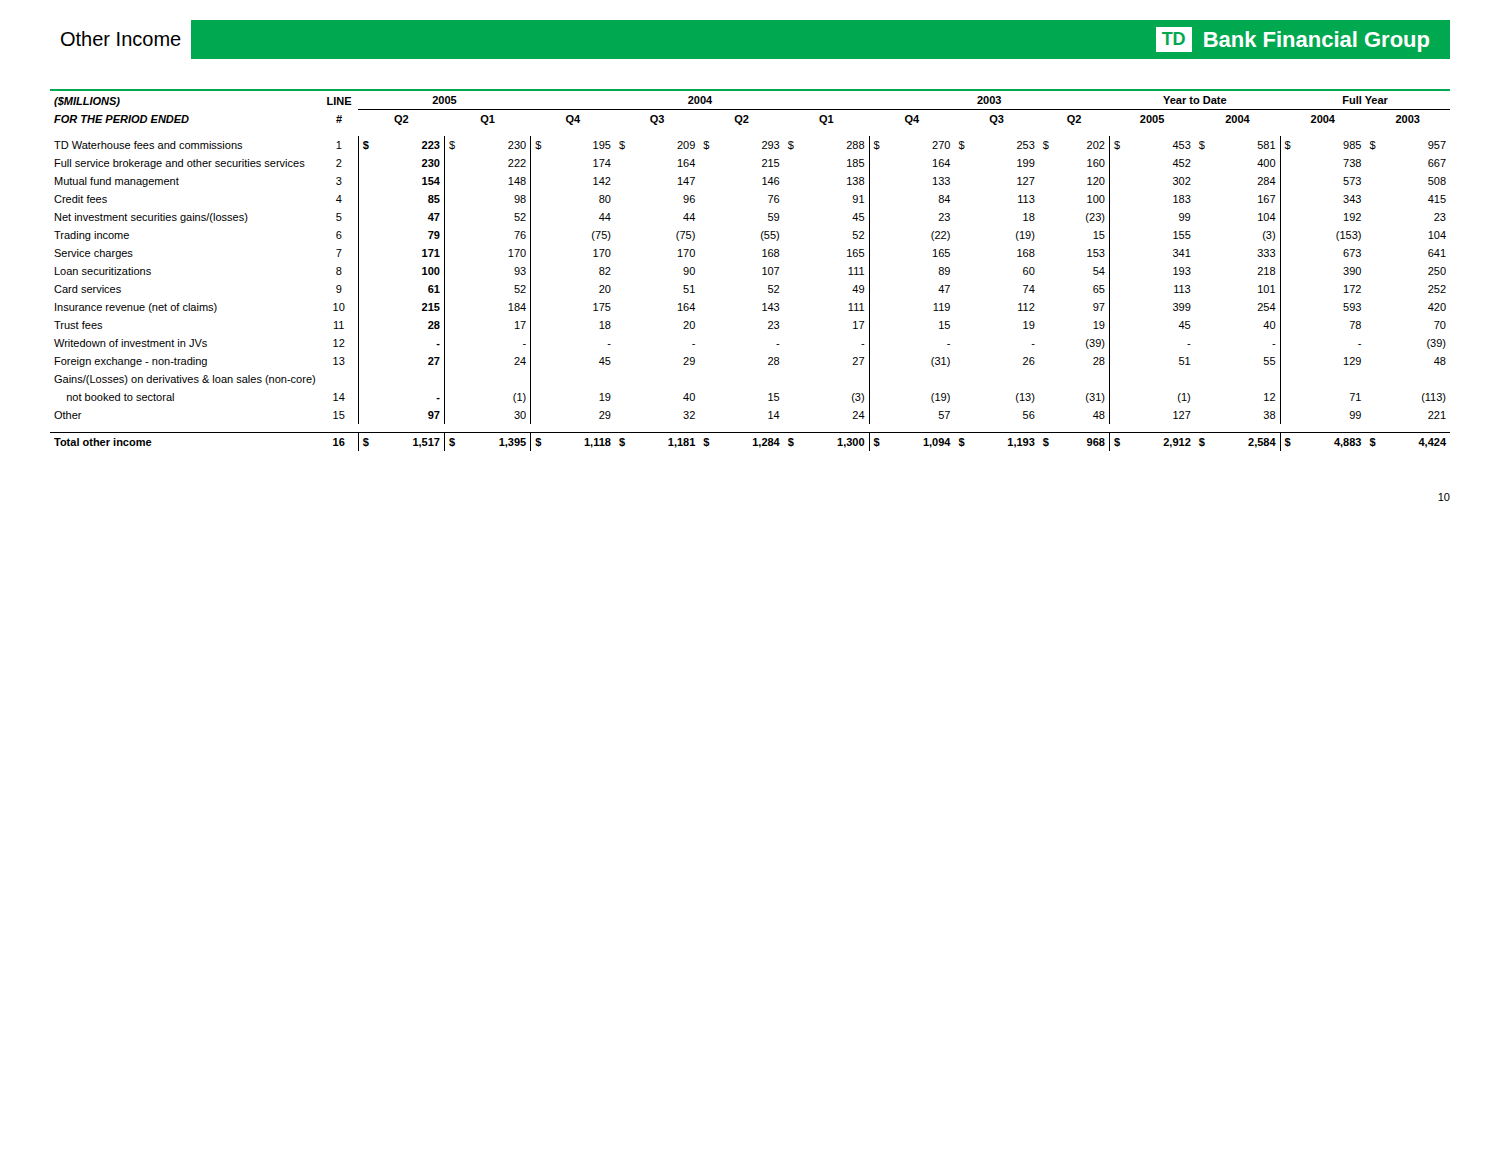Other Income
TD Bank Financial Group
| ($MILLIONS) | LINE | 2005 | 2004 | 2003 | Year to Date | Full Year |
| --- | --- | --- | --- | --- | --- | --- |
| FOR THE PERIOD ENDED | # | Q2 | Q1 | Q4 | Q3 | Q2 | Q1 | Q4 | Q3 | Q2 | 2005 | 2004 | 2004 | 2003 |
| TD Waterhouse fees and commissions | 1 | $ | 223 | $ | 230 | $ | 195 | $ | 209 | $ | 293 | $ | 288 | $ | 270 | $ | 253 | $ | 202 | $ | 453 | $ | 581 | $ | 985 | $ | 957 |
| Full service brokerage and other securities services | 2 | | 230 | | 222 | | 174 | | 164 | | 215 | | 185 | | 164 | | 199 | | 160 | | 452 | | 400 | | 738 | | 667 |
| Mutual fund management | 3 | | 154 | | 148 | | 142 | | 147 | | 146 | | 138 | | 133 | | 127 | | 120 | | 302 | | 284 | | 573 | | 508 |
| Credit fees | 4 | | 85 | | 98 | | 80 | | 96 | | 76 | | 91 | | 84 | | 113 | | 100 | | 183 | | 167 | | 343 | | 415 |
| Net investment securities gains/(losses) | 5 | | 47 | | 52 | | 44 | | 44 | | 59 | | 45 | | 23 | | 18 | | (23) | | 99 | | 104 | | 192 | | 23 |
| Trading income | 6 | | 79 | | 76 | | (75) | | (75) | | (55) | | 52 | | (22) | | (19) | | 15 | | 155 | | (3) | | (153) | | 104 |
| Service charges | 7 | | 171 | | 170 | | 170 | | 170 | | 168 | | 165 | | 165 | | 168 | | 153 | | 341 | | 333 | | 673 | | 641 |
| Loan securitizations | 8 | | 100 | | 93 | | 82 | | 90 | | 107 | | 111 | | 89 | | 60 | | 54 | | 193 | | 218 | | 390 | | 250 |
| Card services | 9 | | 61 | | 52 | | 20 | | 51 | | 52 | | 49 | | 47 | | 74 | | 65 | | 113 | | 101 | | 172 | | 252 |
| Insurance revenue (net of claims) | 10 | | 215 | | 184 | | 175 | | 164 | | 143 | | 111 | | 119 | | 112 | | 97 | | 399 | | 254 | | 593 | | 420 |
| Trust fees | 11 | | 28 | | 17 | | 18 | | 20 | | 23 | | 17 | | 15 | | 19 | | 19 | | 45 | | 40 | | 78 | | 70 |
| Writedown of investment in JVs | 12 | | - | | - | | - | | - | | - | | - | | - | | - | | (39) | | - | | - | | - | | (39) |
| Foreign exchange - non-trading | 13 | | 27 | | 24 | | 45 | | 29 | | 28 | | 27 | | (31) | | 26 | | 28 | | 51 | | 55 | | 129 | | 48 |
| Gains/(Losses) on derivatives & loan sales (non-core) | | | | | | | | | | | | | | | | | | | | | | | | | | | |
| not booked to sectoral | 14 | | - | | (1) | | 19 | | 40 | | 15 | | (3) | | (19) | | (13) | | (31) | | (1) | | 12 | | 71 | | (113) |
| Other | 15 | | 97 | | 30 | | 29 | | 32 | | 14 | | 24 | | 57 | | 56 | | 48 | | 127 | | 38 | | 99 | | 221 |
| Total other income | 16 | $ | 1,517 | $ | 1,395 | $ | 1,118 | $ | 1,181 | $ | 1,284 | $ | 1,300 | $ | 1,094 | $ | 1,193 | $ | 968 | $ | 2,912 | $ | 2,584 | $ | 4,883 | $ | 4,424 |
10